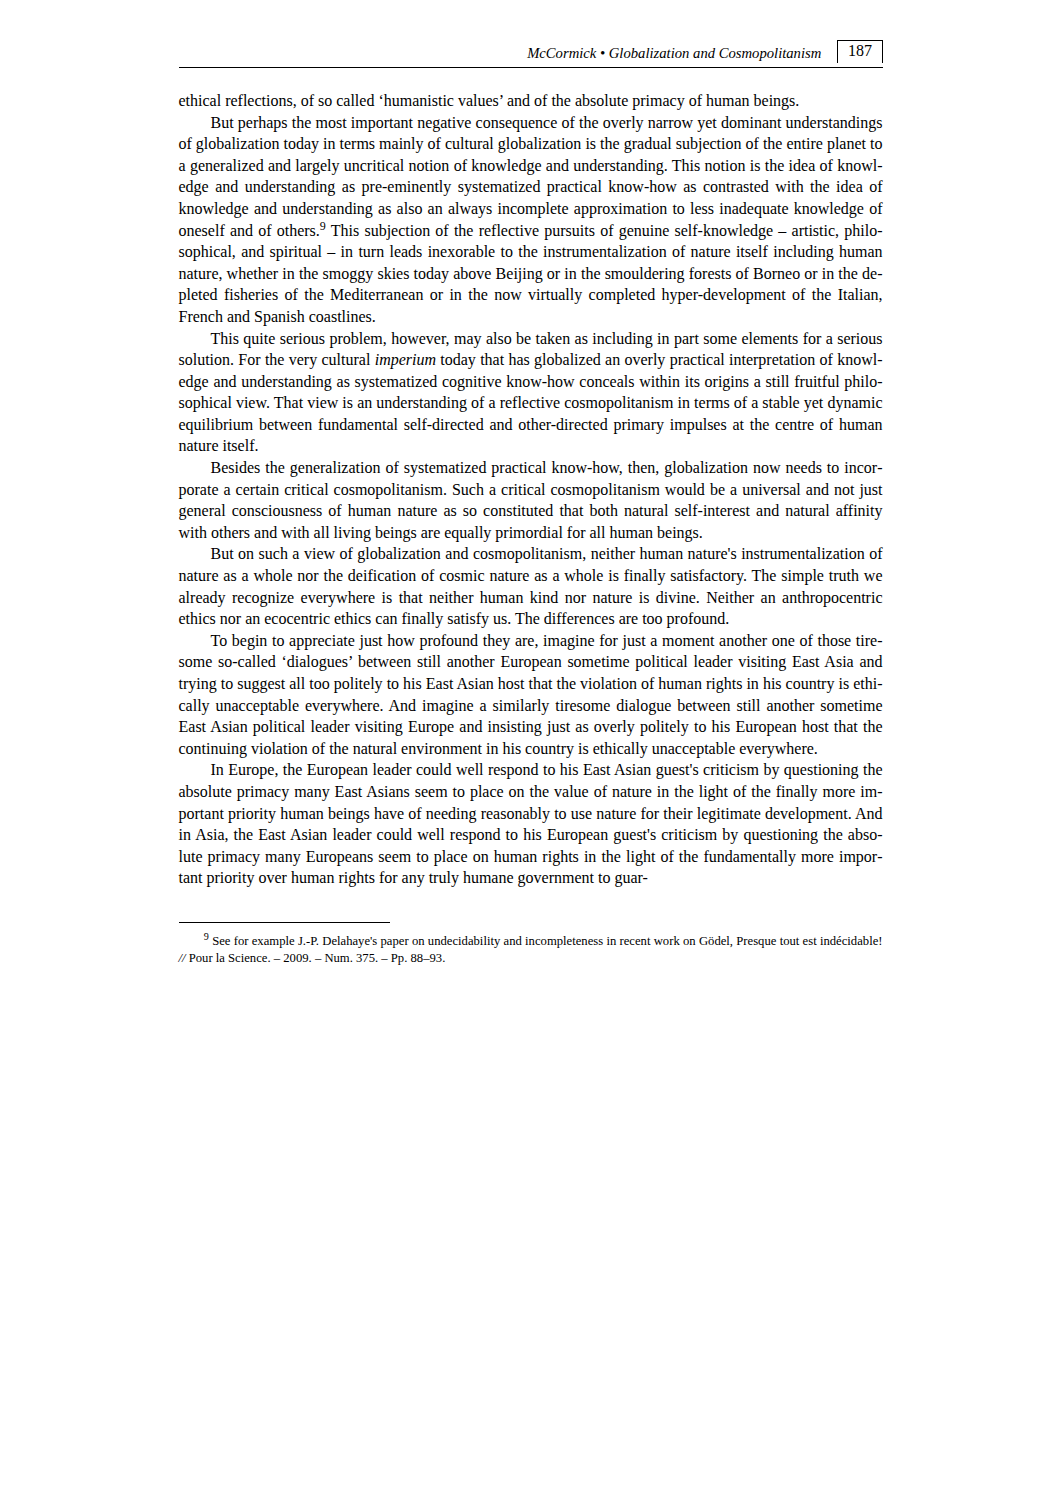McCormick • Globalization and Cosmopolitanism 187
ethical reflections, of so called ‘humanistic values’ and of the absolute primacy of human beings.
But perhaps the most important negative consequence of the overly narrow yet dominant understandings of globalization today in terms mainly of cultural globalization is the gradual subjection of the entire planet to a generalized and largely uncritical notion of knowledge and understanding. This notion is the idea of knowledge and understanding as pre-eminently systematized practical know-how as contrasted with the idea of knowledge and understanding as also an always incomplete approximation to less inadequate knowledge of oneself and of others.9 This subjection of the reflective pursuits of genuine self-knowledge – artistic, philosophical, and spiritual – in turn leads inexorable to the instrumentalization of nature itself including human nature, whether in the smoggy skies today above Beijing or in the smouldering forests of Borneo or in the depleted fisheries of the Mediterranean or in the now virtually completed hyper-development of the Italian, French and Spanish coastlines.
This quite serious problem, however, may also be taken as including in part some elements for a serious solution. For the very cultural imperium today that has globalized an overly practical interpretation of knowledge and understanding as systematized cognitive know-how conceals within its origins a still fruitful philosophical view. That view is an understanding of a reflective cosmopolitanism in terms of a stable yet dynamic equilibrium between fundamental self-directed and other-directed primary impulses at the centre of human nature itself.
Besides the generalization of systematized practical know-how, then, globalization now needs to incorporate a certain critical cosmopolitanism. Such a critical cosmopolitanism would be a universal and not just general consciousness of human nature as so constituted that both natural self-interest and natural affinity with others and with all living beings are equally primordial for all human beings.
But on such a view of globalization and cosmopolitanism, neither human nature's instrumentalization of nature as a whole nor the deification of cosmic nature as a whole is finally satisfactory. The simple truth we already recognize everywhere is that neither human kind nor nature is divine. Neither an anthropocentric ethics nor an ecocentric ethics can finally satisfy us. The differences are too profound.
To begin to appreciate just how profound they are, imagine for just a moment another one of those tiresome so-called ‘dialogues’ between still another European sometime political leader visiting East Asia and trying to suggest all too politely to his East Asian host that the violation of human rights in his country is ethically unacceptable everywhere. And imagine a similarly tiresome dialogue between still another sometime East Asian political leader visiting Europe and insisting just as overly politely to his European host that the continuing violation of the natural environment in his country is ethically unacceptable everywhere.
In Europe, the European leader could well respond to his East Asian guest's criticism by questioning the absolute primacy many East Asians seem to place on the value of nature in the light of the finally more important priority human beings have of needing reasonably to use nature for their legitimate development. And in Asia, the East Asian leader could well respond to his European guest's criticism by questioning the absolute primacy many Europeans seem to place on human rights in the light of the fundamentally more important priority over human rights for any truly humane government to guar-
9 See for example J.-P. Delahaye's paper on undecidability and incompleteness in recent work on Gödel, Presque tout est indécidable! // Pour la Science. – 2009. – Num. 375. – Pp. 88–93.